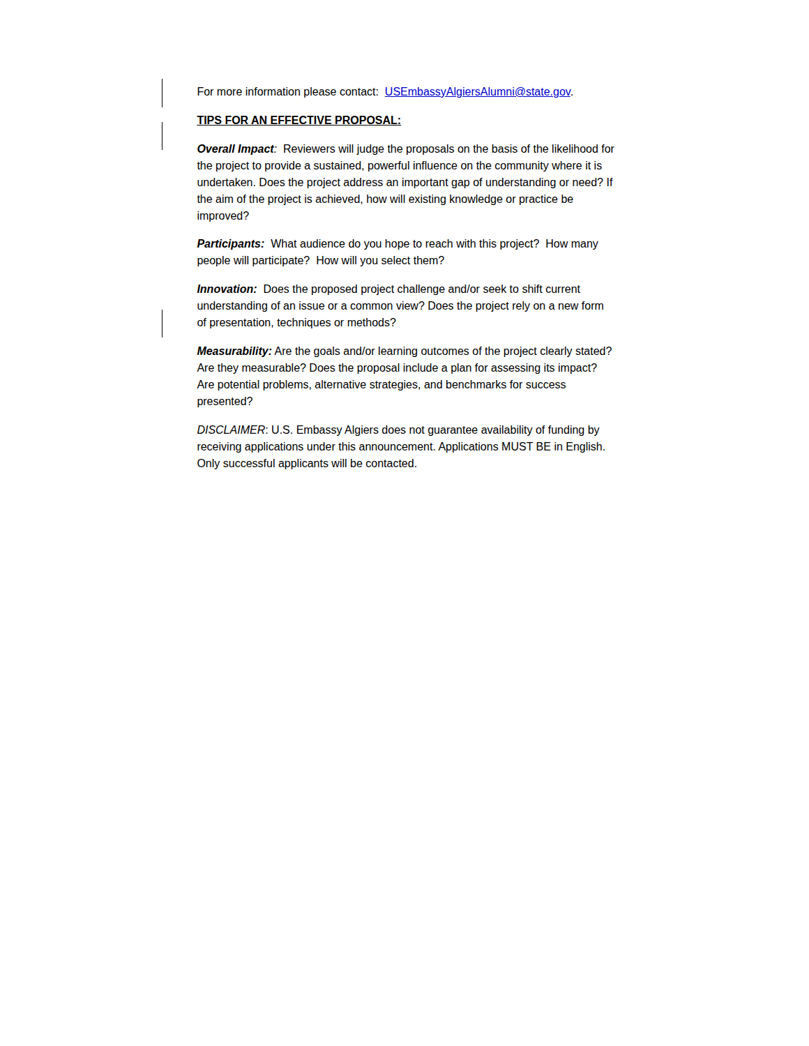For more information please contact: USEmbassyAlgiersAlumni@state.gov.
TIPS FOR AN EFFECTIVE PROPOSAL:
Overall Impact: Reviewers will judge the proposals on the basis of the likelihood for the project to provide a sustained, powerful influence on the community where it is undertaken. Does the project address an important gap of understanding or need? If the aim of the project is achieved, how will existing knowledge or practice be improved?
Participants: What audience do you hope to reach with this project? How many people will participate? How will you select them?
Innovation: Does the proposed project challenge and/or seek to shift current understanding of an issue or a common view? Does the project rely on a new form of presentation, techniques or methods?
Measurability: Are the goals and/or learning outcomes of the project clearly stated? Are they measurable? Does the proposal include a plan for assessing its impact? Are potential problems, alternative strategies, and benchmarks for success presented?
DISCLAIMER: U.S. Embassy Algiers does not guarantee availability of funding by receiving applications under this announcement. Applications MUST BE in English. Only successful applicants will be contacted.